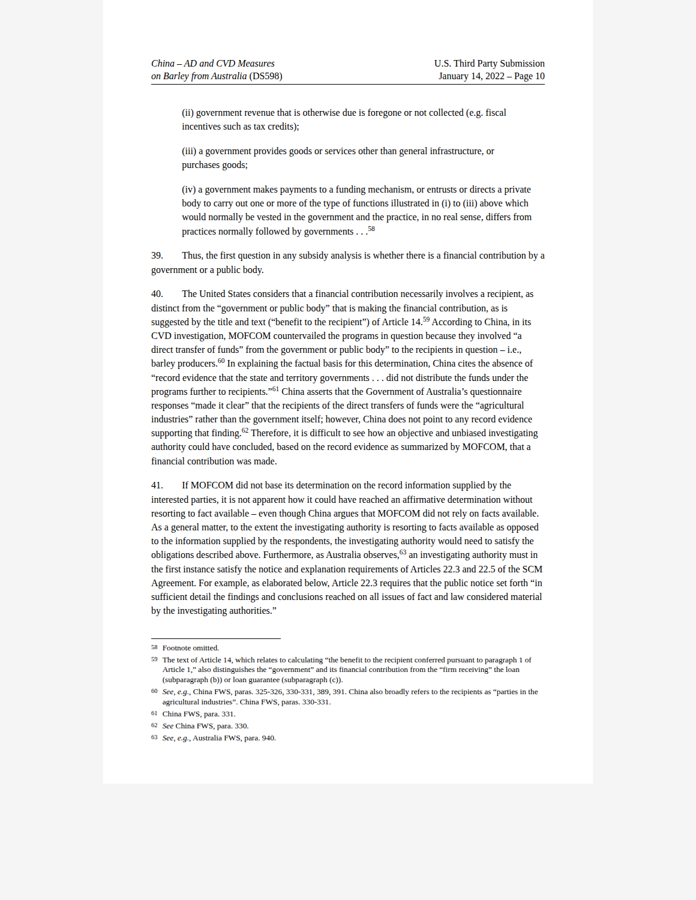China – AD and CVD Measures
on Barley from Australia (DS598)
U.S. Third Party Submission
January 14, 2022 – Page 10
(ii) government revenue that is otherwise due is foregone or not collected (e.g. fiscal incentives such as tax credits);
(iii) a government provides goods or services other than general infrastructure, or purchases goods;
(iv) a government makes payments to a funding mechanism, or entrusts or directs a private body to carry out one or more of the type of functions illustrated in (i) to (iii) above which would normally be vested in the government and the practice, in no real sense, differs from practices normally followed by governments . . .58
39. Thus, the first question in any subsidy analysis is whether there is a financial contribution by a government or a public body.
40. The United States considers that a financial contribution necessarily involves a recipient, as distinct from the “government or public body” that is making the financial contribution, as is suggested by the title and text (“benefit to the recipient”) of Article 14.59 According to China, in its CVD investigation, MOFCOM countervailed the programs in question because they involved “a direct transfer of funds” from the government or public body” to the recipients in question – i.e., barley producers.60 In explaining the factual basis for this determination, China cites the absence of “record evidence that the state and territory governments . . . did not distribute the funds under the programs further to recipients.”61 China asserts that the Government of Australia’s questionnaire responses “made it clear” that the recipients of the direct transfers of funds were the “agricultural industries” rather than the government itself; however, China does not point to any record evidence supporting that finding.62 Therefore, it is difficult to see how an objective and unbiased investigating authority could have concluded, based on the record evidence as summarized by MOFCOM, that a financial contribution was made.
41. If MOFCOM did not base its determination on the record information supplied by the interested parties, it is not apparent how it could have reached an affirmative determination without resorting to fact available – even though China argues that MOFCOM did not rely on facts available. As a general matter, to the extent the investigating authority is resorting to facts available as opposed to the information supplied by the respondents, the investigating authority would need to satisfy the obligations described above. Furthermore, as Australia observes,63 an investigating authority must in the first instance satisfy the notice and explanation requirements of Articles 22.3 and 22.5 of the SCM Agreement. For example, as elaborated below, Article 22.3 requires that the public notice set forth “in sufficient detail the findings and conclusions reached on all issues of fact and law considered material by the investigating authorities.”
58 Footnote omitted.
59 The text of Article 14, which relates to calculating “the benefit to the recipient conferred pursuant to paragraph 1 of Article 1,” also distinguishes the “government” and its financial contribution from the “firm receiving” the loan (subparagraph (b)) or loan guarantee (subparagraph (c)).
60 See, e.g., China FWS, paras. 325-326, 330-331, 389, 391. China also broadly refers to the recipients as “parties in the agricultural industries”. China FWS, paras. 330-331.
61 China FWS, para. 331.
62 See China FWS, para. 330.
63 See, e.g., Australia FWS, para. 940.